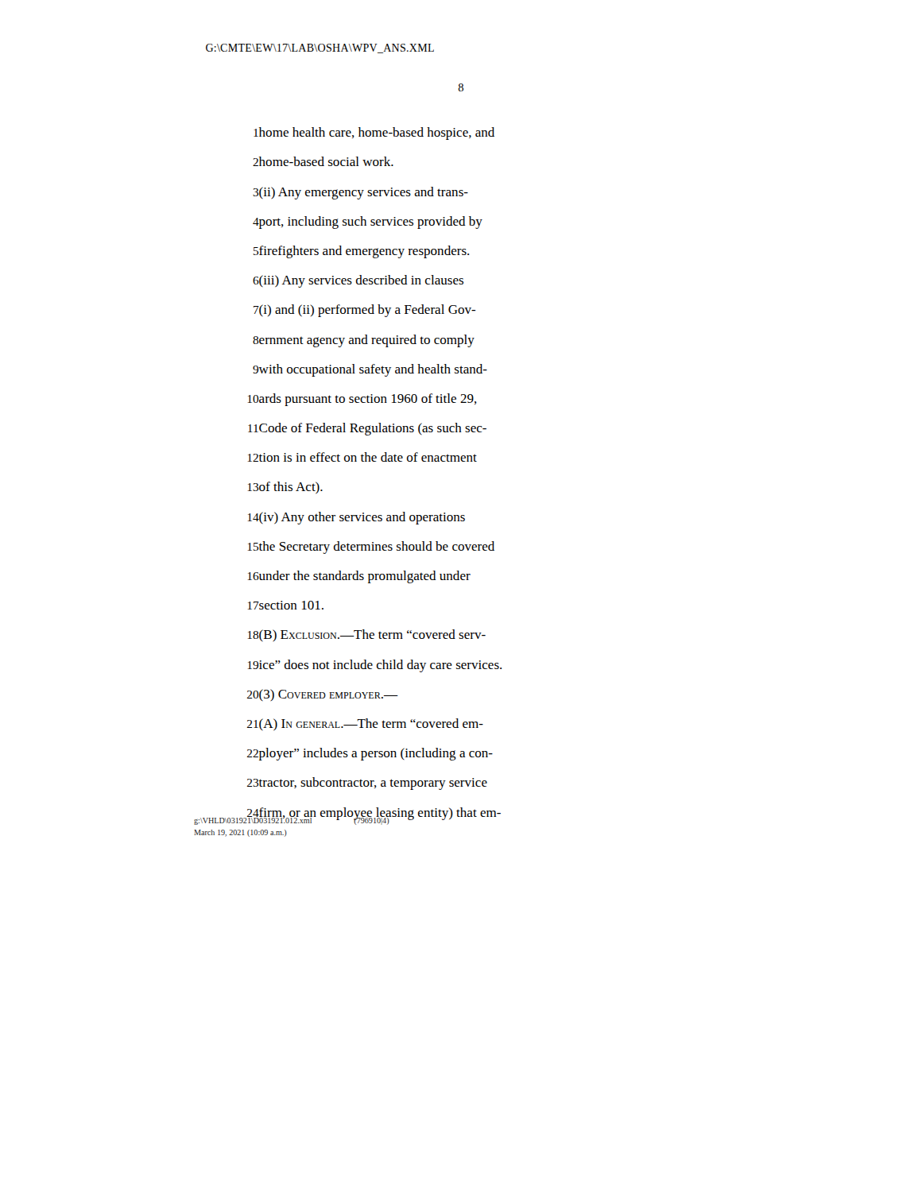G:\CMTE\EW\17\LAB\OSHA\WPV_ANS.XML
8
| 1 | home health care, home-based hospice, and |
| 2 | home-based social work. |
| 3 | (ii) Any emergency services and trans- |
| 4 | port, including such services provided by |
| 5 | firefighters and emergency responders. |
| 6 | (iii) Any services described in clauses |
| 7 | (i) and (ii) performed by a Federal Gov- |
| 8 | ernment agency and required to comply |
| 9 | with occupational safety and health stand- |
| 10 | ards pursuant to section 1960 of title 29, |
| 11 | Code of Federal Regulations (as such sec- |
| 12 | tion is in effect on the date of enactment |
| 13 | of this Act). |
| 14 | (iv) Any other services and operations |
| 15 | the Secretary determines should be covered |
| 16 | under the standards promulgated under |
| 17 | section 101. |
| 18 | (B) Exclusion. —The term “covered serv- |
| 19 | ice” does not include child day care services. |
| 20 | (3) Covered employer. — |
| 21 | (A) In general. —The term “covered em- |
| 22 | ployer” includes a person (including a con- |
| 23 | tractor, subcontractor, a temporary service |
| 24 | firm, or an employee leasing entity) that em- |
g:\VHLD\031921\D031921.012.xml (796910|4)
March 19, 2021 (10:09 a.m.)